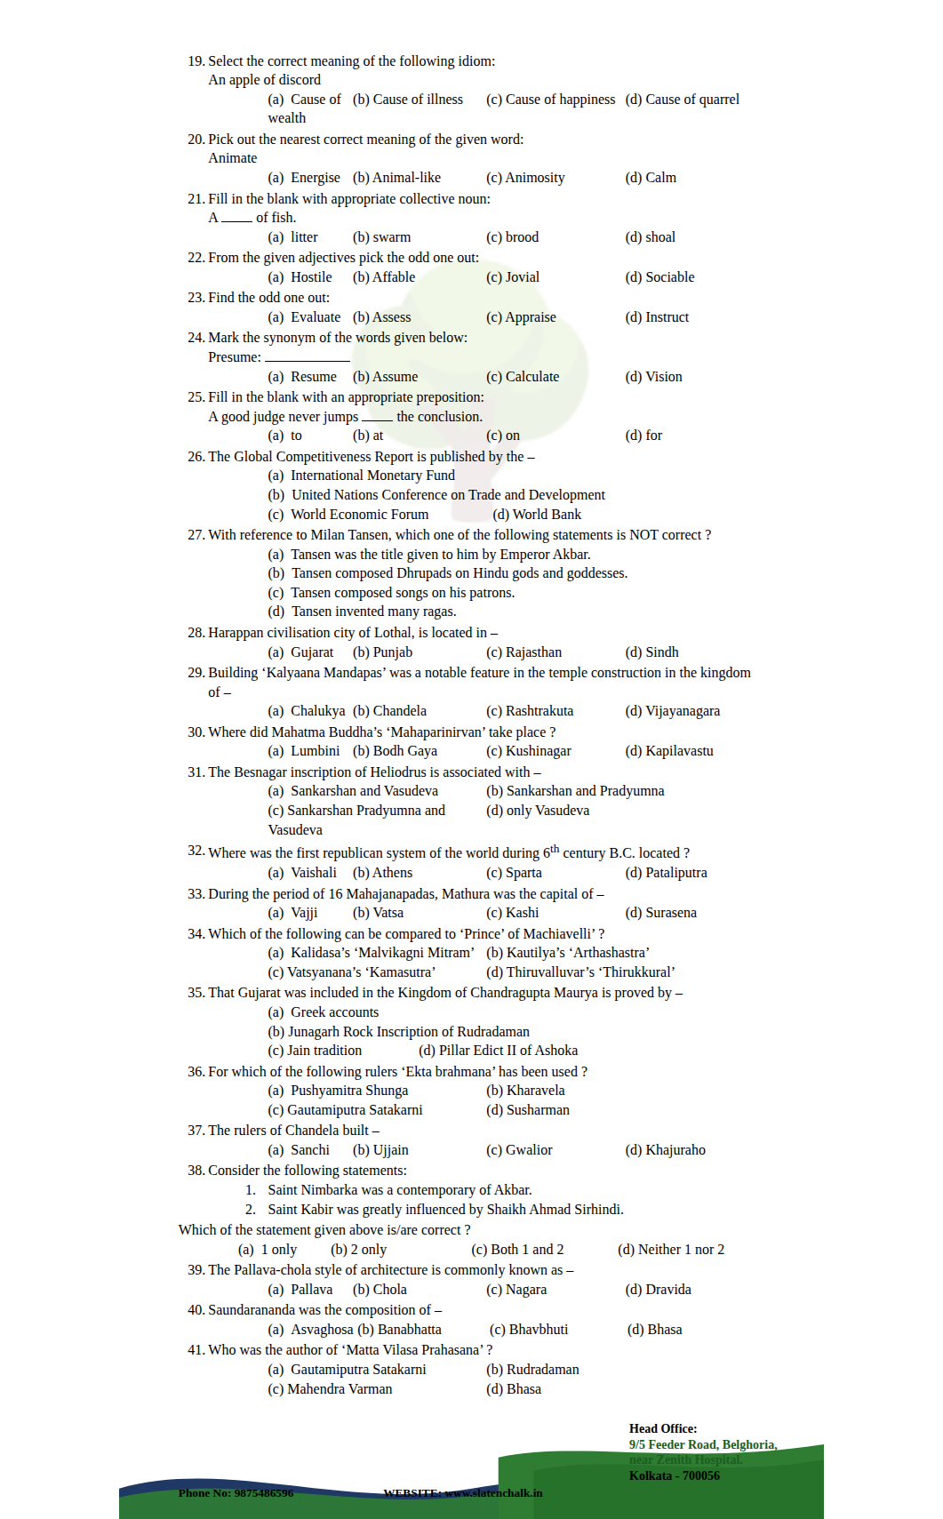🌳
19. Select the correct meaning of the following idiom: An apple of discord
| (a) Cause of wealth | (b) Cause of illness | (c) Cause of happiness | (d) Cause of quarrel |
20. Pick out the nearest correct meaning of the given word: Animate
| (a) Energise | (b) Animal-like | (c) Animosity | (d) Calm |
21. Fill in the blank with appropriate collective noun: A of fish.
| (a) litter | (b) swarm | (c) brood | (d) shoal |
22. From the given adjectives pick the odd one out:
| (a) Hostile | (b) Affable | (c) Jovial | (d) Sociable |
23. Find the odd one out:
| (a) Evaluate | (b) Assess | (c) Appraise | (d) Instruct |
24. Mark the synonym of the words given below: Presume:
| (a) Resume | (b) Assume | (c) Calculate | (d) Vision |
25. Fill in the blank with an appropriate preposition: A good judge never jumps the conclusion.
| (a) to | (b) at | (c) on | (d) for |
26. The Global Competitiveness Report is published by the –
(a) International Monetary Fund
(b) United Nations Conference on Trade and Development
(c) World Economic Forum (d) World Bank
27. With reference to Milan Tansen, which one of the following statements is NOT correct ?
(a) Tansen was the title given to him by Emperor Akbar.
(b) Tansen composed Dhrupads on Hindu gods and goddesses.
(c) Tansen composed songs on his patrons.
(d) Tansen invented many ragas.
28. Harappan civilisation city of Lothal, is located in –
| (a) Gujarat | (b) Punjab | (c) Rajasthan | (d) Sindh |
29. Building ‘Kalyaana Mandapas’ was a notable feature in the temple construction in the kingdom of –
| (a) Chalukya | (b) Chandela | (c) Rashtrakuta | (d) Vijayanagara |
30. Where did Mahatma Buddha’s ‘Mahaparinirvan’ take place ?
| (a) Lumbini | (b) Bodh Gaya | (c) Kushinagar | (d) Kapilavastu |
31. The Besnagar inscription of Heliodrus is associated with –
| (a) Sankarshan and Vasudeva | (b) Sankarshan and Pradyumna |
| (c) Sankarshan Pradyumna and Vasudeva | (d) only Vasudeva |
32. Where was the first republican system of the world during 6th century B.C. located ?
| (a) Vaishali | (b) Athens | (c) Sparta | (d) Pataliputra |
33. During the period of 16 Mahajanapadas, Mathura was the capital of –
| (a) Vajji | (b) Vatsa | (c) Kashi | (d) Surasena |
34. Which of the following can be compared to ‘Prince’ of Machiavelli’ ?
| (a) Kalidasa’s ‘Malvikagni Mitram’ | (b) Kautilya’s ‘Arthashastra’ |
| (c) Vatsyanana’s ‘Kamasutra’ | (d) Thiruvalluvar’s ‘Thirukkural’ |
35. That Gujarat was included in the Kingdom of Chandragupta Maurya is proved by –
(a) Greek accounts
(b) Junagarh Rock Inscription of Rudradaman
(c) Jain tradition (d) Pillar Edict II of Ashoka
36. For which of the following rulers ‘Ekta brahmana’ has been used ?
| (a) Pushyamitra Shunga | (b) Kharavela |
| (c) Gautamiputra Satakarni | (d) Susharman |
37. The rulers of Chandela built –
| (a) Sanchi | (b) Ujjain | (c) Gwalior | (d) Khajuraho |
38. Consider the following statements:
1. Saint Nimbarka was a contemporary of Akbar.
2. Saint Kabir was greatly influenced by Shaikh Ahmad Sirhindi.
Which of the statement given above is/are correct ?
| (a) 1 only | (b) 2 only | (c) Both 1 and 2 | (d) Neither 1 nor 2 |
39. The Pallava-chola style of architecture is commonly known as –
| (a) Pallava | (b) Chola | (c) Nagara | (d) Dravida |
40. Saundarananda was the composition of –
| (a) Asvaghosa | (b) Banabhatta | (c) Bhavbhuti | (d) Bhasa |
41. Who was the author of ‘Matta Vilasa Prahasana’ ?
| (a) Gautamiputra Satakarni | (b) Rudradaman |
| (c) Mahendra Varman | (d) Bhasa |
Head Office:
9/5 Feeder Road, Belghoria,
near Zenith Hospital.
Kolkata - 700056
Phone No: 9875486596
WEBSITE: www.slatenchalk.in